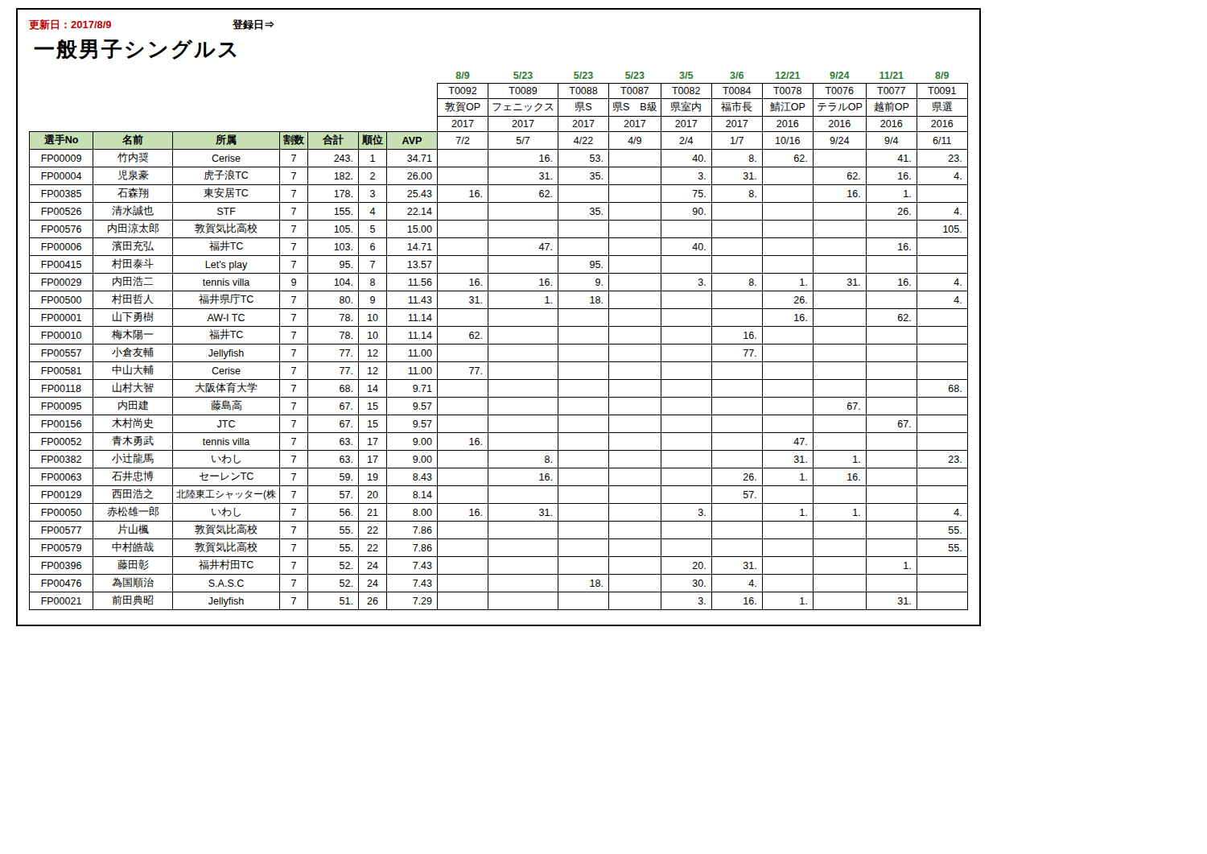更新日：2017/8/9
登録日⇒
一般男子シングルス
| | 8/9 | 5/23 | 5/23 | 5/23 | 3/5 | 3/6 | 12/21 | 9/24 | 11/21 | 8/9 |
| --- | --- | --- | --- | --- | --- | --- | --- | --- | --- | --- |
| | T0092 | T0089 | T0088 | T0087 | T0082 | T0084 | T0078 | T0076 | T0077 | T0091 |
| | 敦賀OP | フェニックス | 県S | 県S B級 | 県室内 | 福市長 | 鯖江OP | テラルOP | 越前OP | 県選 |
| | 2017 | 2017 | 2017 | 2017 | 2017 | 2017 | 2016 | 2016 | 2016 | 2016 |
| 選手No | 名前 | 所属 | 割数 | 合計 | 順位 | AVP | 7/2 | 5/7 | 4/22 | 4/9 | 2/4 | 1/7 | 10/16 | 9/24 | 9/4 | 6/11 |
| FP00009 | 竹内奨 | Cerise | 7 | 243. | 1 | 34.71 | | 16. | 53. | | 40. | 8. | 62. | | 41. | 23. |
| FP00004 | 児泉豪 | 虎子浪TC | 7 | 182. | 2 | 26.00 | | 31. | 35. | | 3. | 31. | | 62. | 16. | 4. |
| FP00385 | 石森翔 | 東安居TC | 7 | 178. | 3 | 25.43 | 16. | 62. | | | 75. | 8. | | 16. | 1. | |
| FP00526 | 清水誠也 | STF | 7 | 155. | 4 | 22.14 | | | 35. | | 90. | | | | 26. | 4. |
| FP00576 | 内田涼太郎 | 敦賀気比高校 | 7 | 105. | 5 | 15.00 | | | | | | | | | | 105. |
| FP00006 | 濱田充弘 | 福井TC | 7 | 103. | 6 | 14.71 | | 47. | | | 40. | | | | 16. | |
| FP00415 | 村田泰斗 | Let's play | 7 | 95. | 7 | 13.57 | | | 95. | | | | | | | |
| FP00029 | 内田浩二 | tennis villa | 9 | 104. | 8 | 11.56 | 16. | 16. | 9. | | 3. | 8. | 1. | 31. | 16. | 4. |
| FP00500 | 村田哲人 | 福井県庁TC | 7 | 80. | 9 | 11.43 | 31. | 1. | 18. | | | | 26. | | | 4. |
| FP00001 | 山下勇樹 | AW-I TC | 7 | 78. | 10 | 11.14 | | | | | | | 16. | | 62. | |
| FP00010 | 梅木陽一 | 福井TC | 7 | 78. | 10 | 11.14 | 62. | | | | | 16. | | | | |
| FP00557 | 小倉友輔 | Jellyfish | 7 | 77. | 12 | 11.00 | | | | | | 77. | | | | |
| FP00581 | 中山大輔 | Cerise | 7 | 77. | 12 | 11.00 | 77. | | | | | | | | | |
| FP00118 | 山村大智 | 大阪体育大学 | 7 | 68. | 14 | 9.71 | | | | | | | | | | 68. |
| FP00095 | 内田建 | 藤島高 | 7 | 67. | 15 | 9.57 | | | | | | | | 67. | | |
| FP00156 | 木村尚史 | JTC | 7 | 67. | 15 | 9.57 | | | | | | | | | 67. | |
| FP00052 | 青木勇武 | tennis villa | 7 | 63. | 17 | 9.00 | 16. | | | | | | 47. | | | |
| FP00382 | 小辻龍馬 | いわし | 7 | 63. | 17 | 9.00 | | 8. | | | | | 31. | 1. | | 23. |
| FP00063 | 石井忠博 | セーレンTC | 7 | 59. | 19 | 8.43 | | 16. | | | | 26. | 1. | 16. | | |
| FP00129 | 西田浩之 | 北陸東工シャッター(株 | 7 | 57. | 20 | 8.14 | | | | | | 57. | | | | |
| FP00050 | 赤松雄一郎 | いわし | 7 | 56. | 21 | 8.00 | 16. | 31. | | | 3. | | 1. | 1. | | 4. |
| FP00577 | 片山楓 | 敦賀気比高校 | 7 | 55. | 22 | 7.86 | | | | | | | | | | 55. |
| FP00579 | 中村皓哉 | 敦賀気比高校 | 7 | 55. | 22 | 7.86 | | | | | | | | | | 55. |
| FP00396 | 藤田彰 | 福井村田TC | 7 | 52. | 24 | 7.43 | | | | | 20. | 31. | | | 1. | |
| FP00476 | 為国順治 | S.A.S.C | 7 | 52. | 24 | 7.43 | | | 18. | | 30. | 4. | | | | |
| FP00021 | 前田典昭 | Jellyfish | 7 | 51. | 26 | 7.29 | | | | | 3. | 16. | 1. | | 31. | |